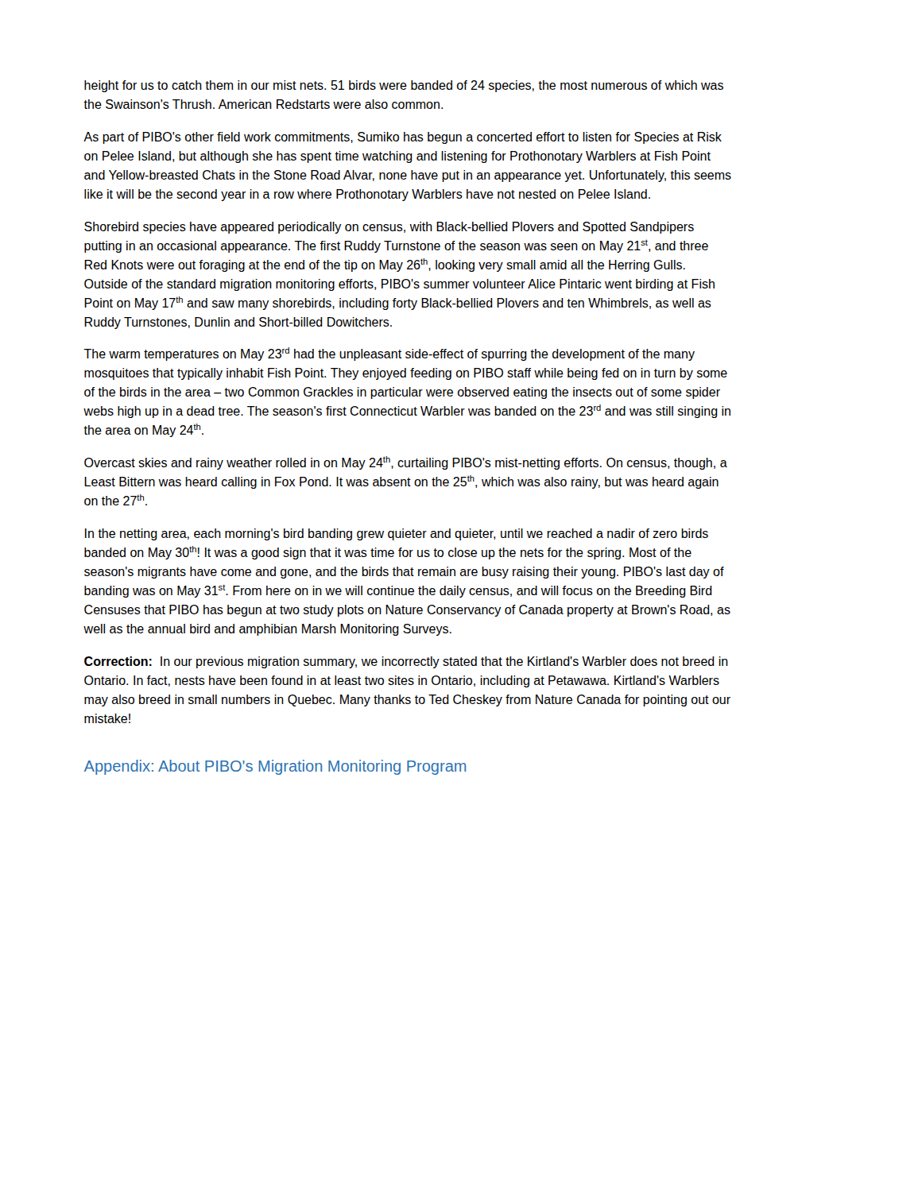height for us to catch them in our mist nets. 51 birds were banded of 24 species, the most numerous of which was the Swainson's Thrush. American Redstarts were also common.
As part of PIBO's other field work commitments, Sumiko has begun a concerted effort to listen for Species at Risk on Pelee Island, but although she has spent time watching and listening for Prothonotary Warblers at Fish Point and Yellow-breasted Chats in the Stone Road Alvar, none have put in an appearance yet. Unfortunately, this seems like it will be the second year in a row where Prothonotary Warblers have not nested on Pelee Island.
Shorebird species have appeared periodically on census, with Black-bellied Plovers and Spotted Sandpipers putting in an occasional appearance. The first Ruddy Turnstone of the season was seen on May 21st, and three Red Knots were out foraging at the end of the tip on May 26th, looking very small amid all the Herring Gulls. Outside of the standard migration monitoring efforts, PIBO's summer volunteer Alice Pintaric went birding at Fish Point on May 17th and saw many shorebirds, including forty Black-bellied Plovers and ten Whimbrels, as well as Ruddy Turnstones, Dunlin and Short-billed Dowitchers.
The warm temperatures on May 23rd had the unpleasant side-effect of spurring the development of the many mosquitoes that typically inhabit Fish Point. They enjoyed feeding on PIBO staff while being fed on in turn by some of the birds in the area – two Common Grackles in particular were observed eating the insects out of some spider webs high up in a dead tree. The season's first Connecticut Warbler was banded on the 23rd and was still singing in the area on May 24th.
Overcast skies and rainy weather rolled in on May 24th, curtailing PIBO's mist-netting efforts. On census, though, a Least Bittern was heard calling in Fox Pond. It was absent on the 25th, which was also rainy, but was heard again on the 27th.
In the netting area, each morning's bird banding grew quieter and quieter, until we reached a nadir of zero birds banded on May 30th! It was a good sign that it was time for us to close up the nets for the spring. Most of the season's migrants have come and gone, and the birds that remain are busy raising their young. PIBO's last day of banding was on May 31st. From here on in we will continue the daily census, and will focus on the Breeding Bird Censuses that PIBO has begun at two study plots on Nature Conservancy of Canada property at Brown's Road, as well as the annual bird and amphibian Marsh Monitoring Surveys.
Correction: In our previous migration summary, we incorrectly stated that the Kirtland's Warbler does not breed in Ontario. In fact, nests have been found in at least two sites in Ontario, including at Petawawa. Kirtland's Warblers may also breed in small numbers in Quebec. Many thanks to Ted Cheskey from Nature Canada for pointing out our mistake!
Appendix: About PIBO's Migration Monitoring Program